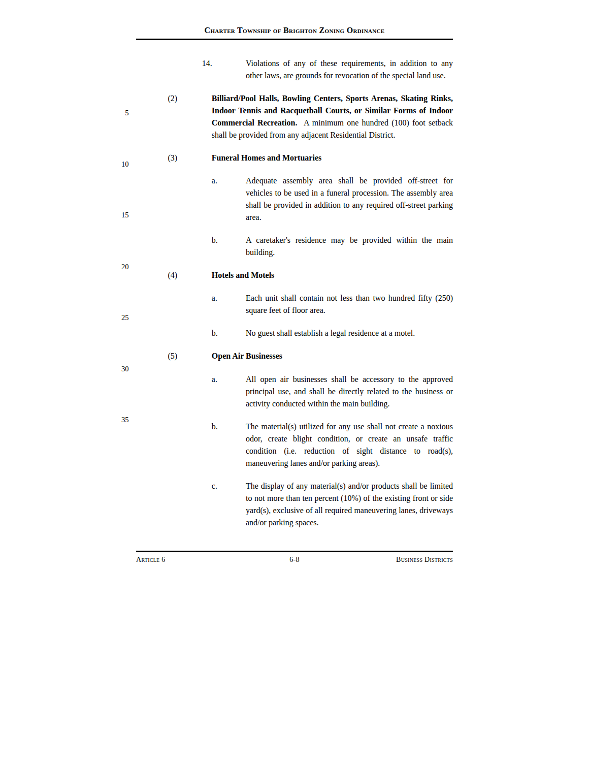Charter Township of Brighton Zoning Ordinance
5 10 15 20 25 30 35
14. Violations of any of these requirements, in addition to any other laws, are grounds for revocation of the special land use.
(2) Billiard/Pool Halls, Bowling Centers, Sports Arenas, Skating Rinks, Indoor Tennis and Racquetball Courts, or Similar Forms of Indoor Commercial Recreation. A minimum one hundred (100) foot setback shall be provided from any adjacent Residential District.
(3) Funeral Homes and Mortuaries
a. Adequate assembly area shall be provided off-street for vehicles to be used in a funeral procession. The assembly area shall be provided in addition to any required off-street parking area.
b. A caretaker's residence may be provided within the main building.
(4) Hotels and Motels
a. Each unit shall contain not less than two hundred fifty (250) square feet of floor area.
b. No guest shall establish a legal residence at a motel.
(5) Open Air Businesses
a. All open air businesses shall be accessory to the approved principal use, and shall be directly related to the business or activity conducted within the main building.
b. The material(s) utilized for any use shall not create a noxious odor, create blight condition, or create an unsafe traffic condition (i.e. reduction of sight distance to road(s), maneuvering lanes and/or parking areas).
c. The display of any material(s) and/or products shall be limited to not more than ten percent (10%) of the existing front or side yard(s), exclusive of all required maneuvering lanes, driveways and/or parking spaces.
Article 6
6-8
Business Districts